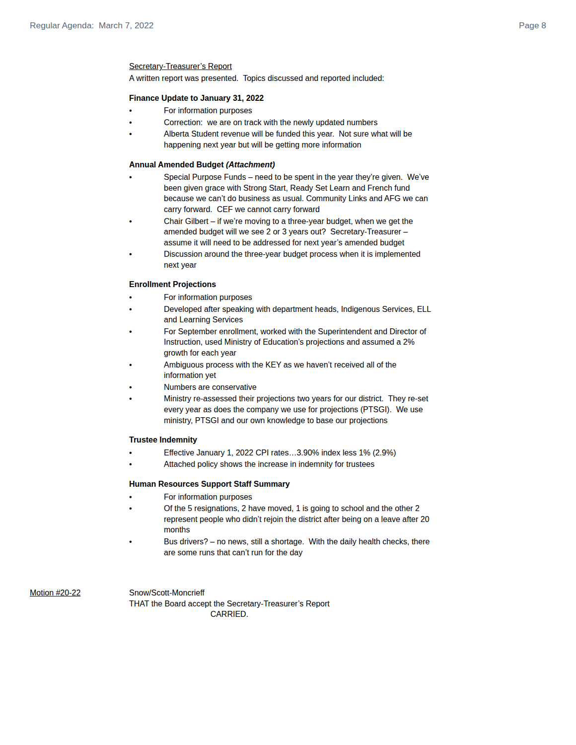Regular Agenda: March 7, 2022
Page 8
Secretary-Treasurer’s Report
A written report was presented. Topics discussed and reported included:
Finance Update to January 31, 2022
For information purposes
Correction: we are on track with the newly updated numbers
Alberta Student revenue will be funded this year. Not sure what will be happening next year but will be getting more information
Annual Amended Budget (Attachment)
Special Purpose Funds – need to be spent in the year they’re given. We’ve been given grace with Strong Start, Ready Set Learn and French fund because we can’t do business as usual. Community Links and AFG we can carry forward. CEF we cannot carry forward
Chair Gilbert – if we’re moving to a three-year budget, when we get the amended budget will we see 2 or 3 years out? Secretary-Treasurer – assume it will need to be addressed for next year’s amended budget
Discussion around the three-year budget process when it is implemented next year
Enrollment Projections
For information purposes
Developed after speaking with department heads, Indigenous Services, ELL and Learning Services
For September enrollment, worked with the Superintendent and Director of Instruction, used Ministry of Education’s projections and assumed a 2% growth for each year
Ambiguous process with the KEY as we haven’t received all of the information yet
Numbers are conservative
Ministry re-assessed their projections two years for our district. They re-set every year as does the company we use for projections (PTSGI). We use ministry, PTSGI and our own knowledge to base our projections
Trustee Indemnity
Effective January 1, 2022 CPI rates…3.90% index less 1% (2.9%)
Attached policy shows the increase in indemnity for trustees
Human Resources Support Staff Summary
For information purposes
Of the 5 resignations, 2 have moved, 1 is going to school and the other 2 represent people who didn’t rejoin the district after being on a leave after 20 months
Bus drivers? – no news, still a shortage. With the daily health checks, there are some runs that can’t run for the day
Motion #20-22
Snow/Scott-Moncrieff
THAT the Board accept the Secretary-Treasurer’s Report CARRIED.